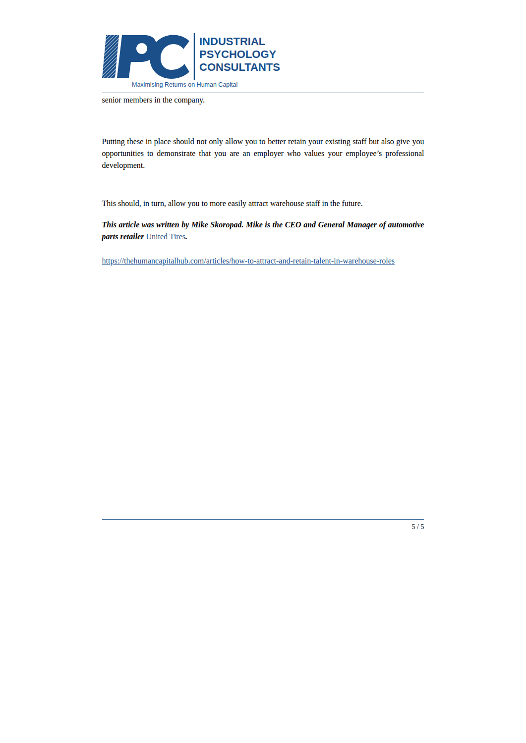INDUSTRIAL PSYCHOLOGY CONSULTANTS Maximising Returns on Human Capital
senior members in the company.
Putting these in place should not only allow you to better retain your existing staff but also give you opportunities to demonstrate that you are an employer who values your employee’s professional development.
This should, in turn, allow you to more easily attract warehouse staff in the future.
This article was written by Mike Skoropad. Mike is the CEO and General Manager of automotive parts retailer United Tires.
https://thehumancapitalhub.com/articles/how-to-attract-and-retain-talent-in-warehouse-roles
5 / 5